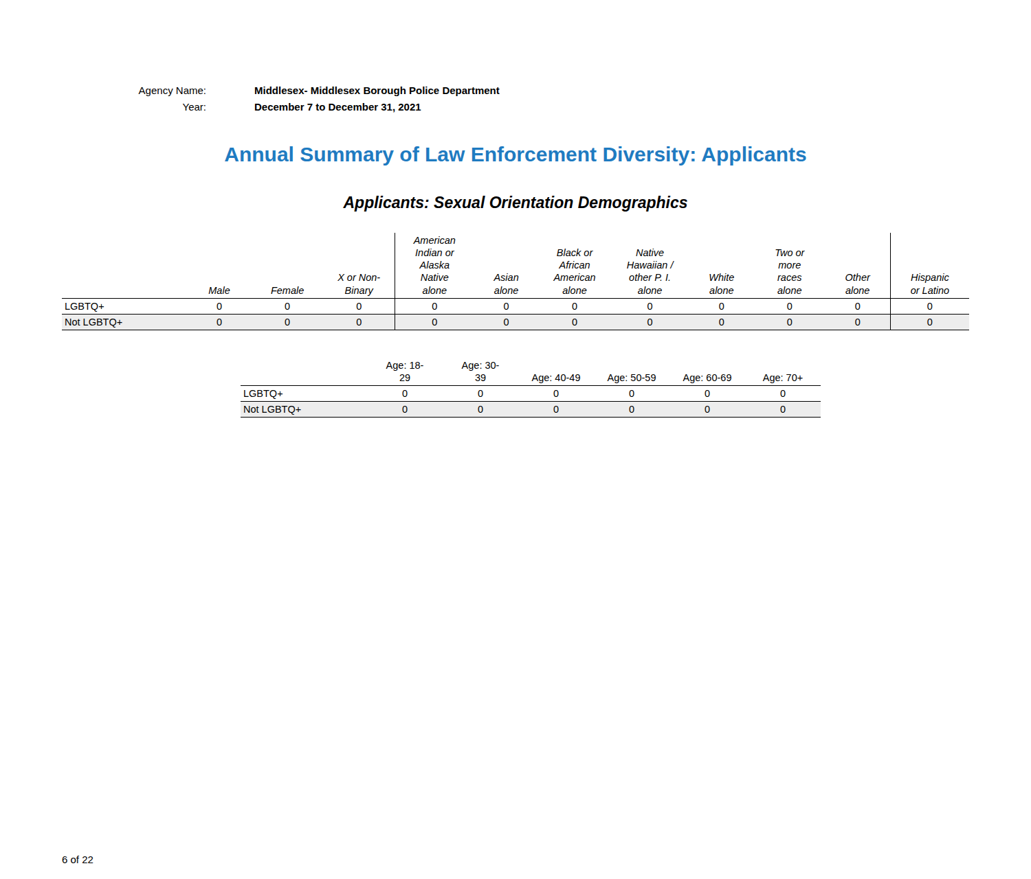Agency Name:
Middlesex- Middlesex Borough Police Department
Year:
December 7 to December 31, 2021
Annual Summary of Law Enforcement Diversity: Applicants
Applicants: Sexual Orientation Demographics
| | Male | Female | X or Non- Binary | American Indian or Alaska Native alone | Asian alone | Black or African American alone | Native Hawaiian / other P. I. alone | White alone | Two or more races alone | Other alone | Hispanic or Latino |
| --- | --- | --- | --- | --- | --- | --- | --- | --- | --- | --- | --- |
| LGBTQ+ | 0 | 0 | 0 | 0 | 0 | 0 | 0 | 0 | 0 | 0 | 0 |
| Not LGBTQ+ | 0 | 0 | 0 | 0 | 0 | 0 | 0 | 0 | 0 | 0 | 0 |
| | Age: 18- 29 | Age: 30- 39 | Age: 40-49 | Age: 50-59 | Age: 60-69 | Age: 70+ |
| --- | --- | --- | --- | --- | --- | --- |
| LGBTQ+ | 0 | 0 | 0 | 0 | 0 | 0 |
| Not LGBTQ+ | 0 | 0 | 0 | 0 | 0 | 0 |
6 of 22